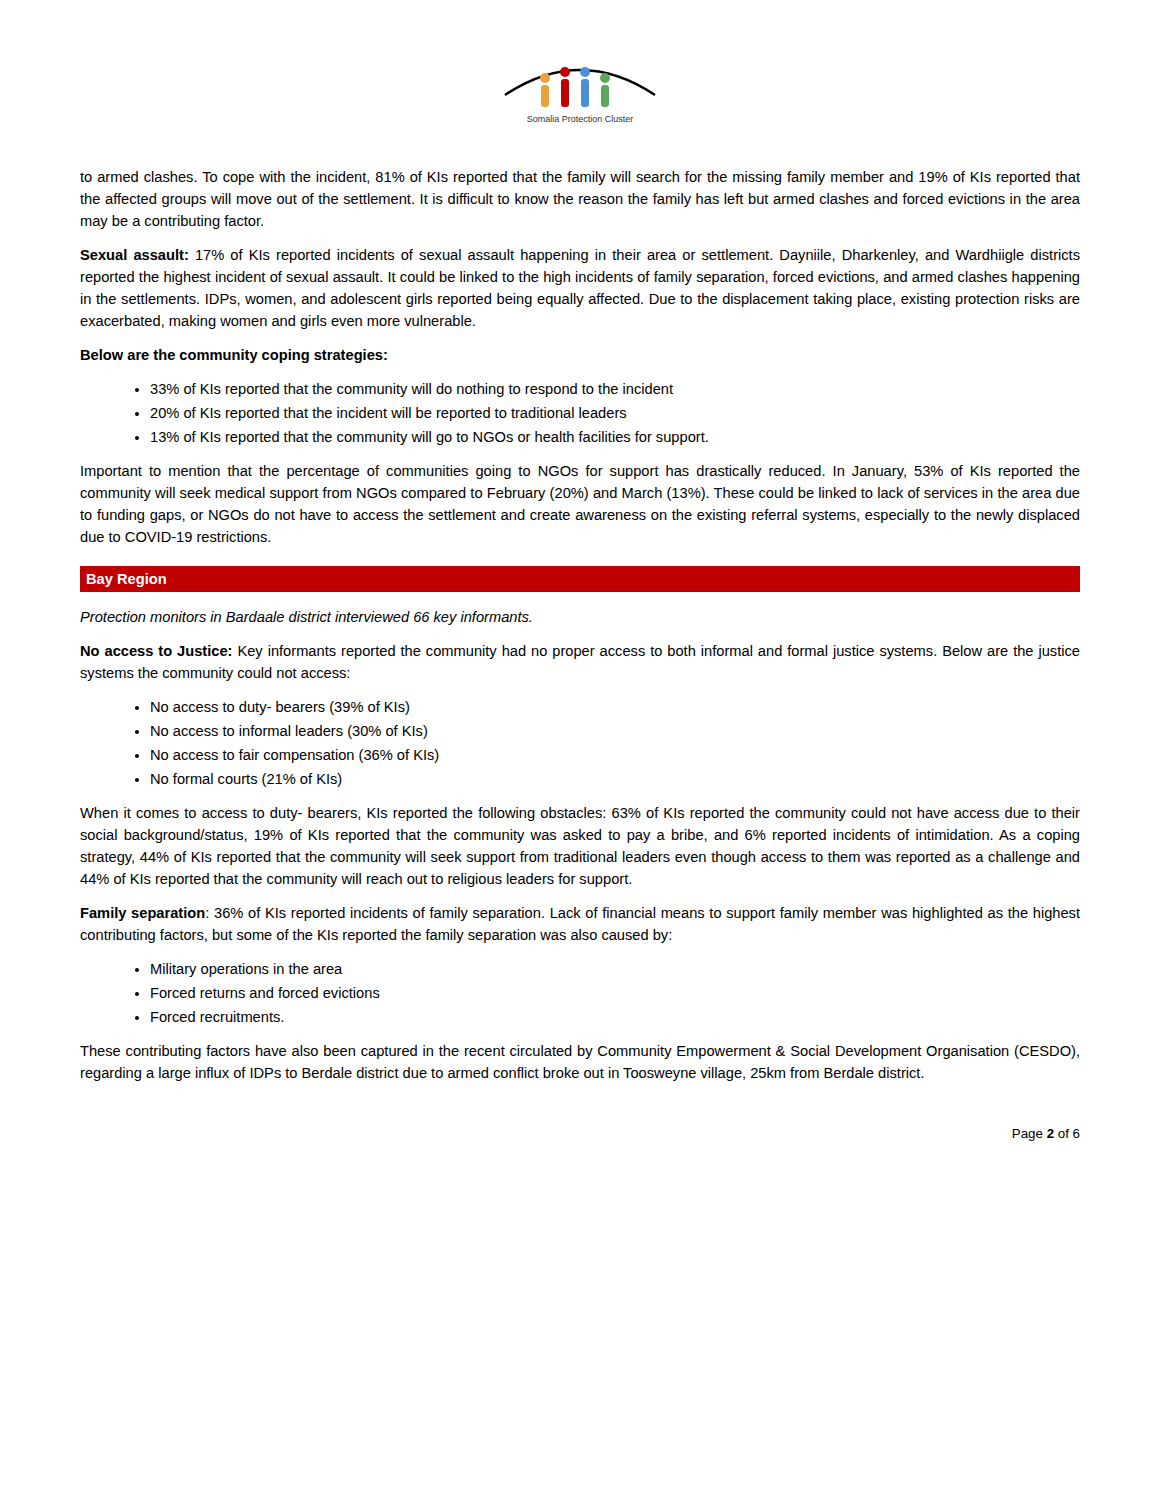Somalia Protection Cluster
to armed clashes. To cope with the incident, 81% of KIs reported that the family will search for the missing family member and 19% of KIs reported that the affected groups will move out of the settlement. It is difficult to know the reason the family has left but armed clashes and forced evictions in the area may be a contributing factor.
Sexual assault: 17% of KIs reported incidents of sexual assault happening in their area or settlement. Dayniile, Dharkenley, and Wardhiigle districts reported the highest incident of sexual assault. It could be linked to the high incidents of family separation, forced evictions, and armed clashes happening in the settlements. IDPs, women, and adolescent girls reported being equally affected. Due to the displacement taking place, existing protection risks are exacerbated, making women and girls even more vulnerable.
Below are the community coping strategies:
33% of KIs reported that the community will do nothing to respond to the incident
20% of KIs reported that the incident will be reported to traditional leaders
13% of KIs reported that the community will go to NGOs or health facilities for support.
Important to mention that the percentage of communities going to NGOs for support has drastically reduced. In January, 53% of KIs reported the community will seek medical support from NGOs compared to February (20%) and March (13%). These could be linked to lack of services in the area due to funding gaps, or NGOs do not have to access the settlement and create awareness on the existing referral systems, especially to the newly displaced due to COVID-19 restrictions.
Bay Region
Protection monitors in Bardaale district interviewed 66 key informants.
No access to Justice: Key informants reported the community had no proper access to both informal and formal justice systems. Below are the justice systems the community could not access:
No access to duty- bearers (39% of KIs)
No access to informal leaders (30% of KIs)
No access to fair compensation (36% of KIs)
No formal courts (21% of KIs)
When it comes to access to duty- bearers, KIs reported the following obstacles: 63% of KIs reported the community could not have access due to their social background/status, 19% of KIs reported that the community was asked to pay a bribe, and 6% reported incidents of intimidation. As a coping strategy, 44% of KIs reported that the community will seek support from traditional leaders even though access to them was reported as a challenge and 44% of KIs reported that the community will reach out to religious leaders for support.
Family separation: 36% of KIs reported incidents of family separation. Lack of financial means to support family member was highlighted as the highest contributing factors, but some of the KIs reported the family separation was also caused by:
Military operations in the area
Forced returns and forced evictions
Forced recruitments.
These contributing factors have also been captured in the recent circulated by Community Empowerment & Social Development Organisation (CESDO), regarding a large influx of IDPs to Berdale district due to armed conflict broke out in Toosweyne village, 25km from Berdale district.
Page 2 of 6